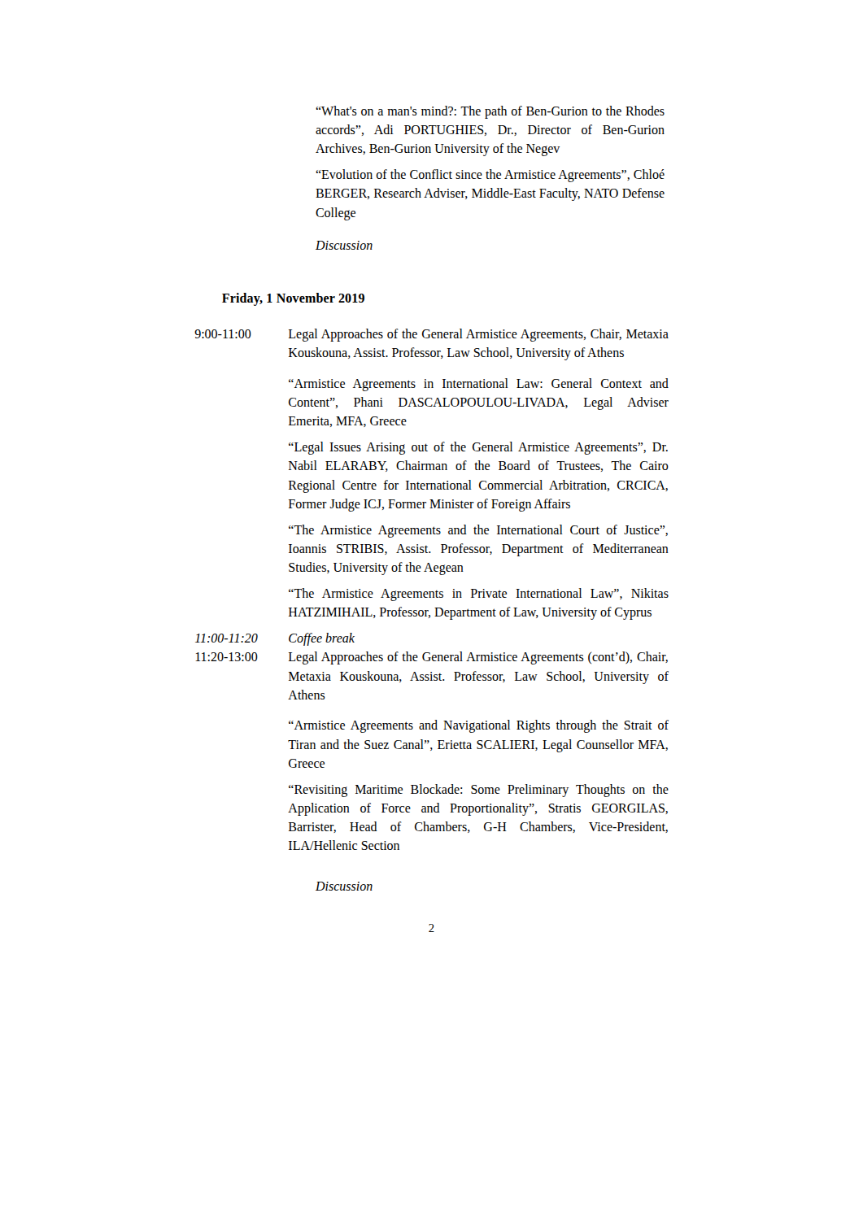“What's on a man's mind?: The path of Ben-Gurion to the Rhodes accords”, Adi PORTUGHIES, Dr., Director of Ben-Gurion Archives, Ben-Gurion University of the Negev
“Evolution of the Conflict since the Armistice Agreements”, Chloé BERGER, Research Adviser, Middle-East Faculty, NATO Defense College
Discussion
Friday, 1 November 2019
| 9:00-11:00 | Legal Approaches of the General Armistice Agreements, Chair, Metaxia Kouskouna, Assist. Professor, Law School, University of Athens “Armistice Agreements in International Law: General Context and Content”, Phani DASCALOPOULOU-LIVADA, Legal Adviser Emerita, MFA, Greece “Legal Issues Arising out of the General Armistice Agreements”, Dr. Nabil ELARABY, Chairman of the Board of Trustees, The Cairo Regional Centre for International Commercial Arbitration, CRCICA, Former Judge ICJ, Former Minister of Foreign Affairs “The Armistice Agreements and the International Court of Justice”, Ioannis STRIBIS, Assist. Professor, Department of Mediterranean Studies, University of the Aegean “The Armistice Agreements in Private International Law”, Nikitas HATZIMIHAIL, Professor, Department of Law, University of Cyprus |
| 11:00-11:20 | Coffee break |
| 11:20-13:00 | Legal Approaches of the General Armistice Agreements (cont’d), Chair, Metaxia Kouskouna, Assist. Professor, Law School, University of Athens “Armistice Agreements and Navigational Rights through the Strait of Tiran and the Suez Canal”, Erietta SCALIERI, Legal Counsellor MFA, Greece “Revisiting Maritime Blockade: Some Preliminary Thoughts on the Application of Force and Proportionality”, Stratis GEORGILAS, Barrister, Head of Chambers, G-H Chambers, Vice-President, ILA/Hellenic Section |
Discussion
2